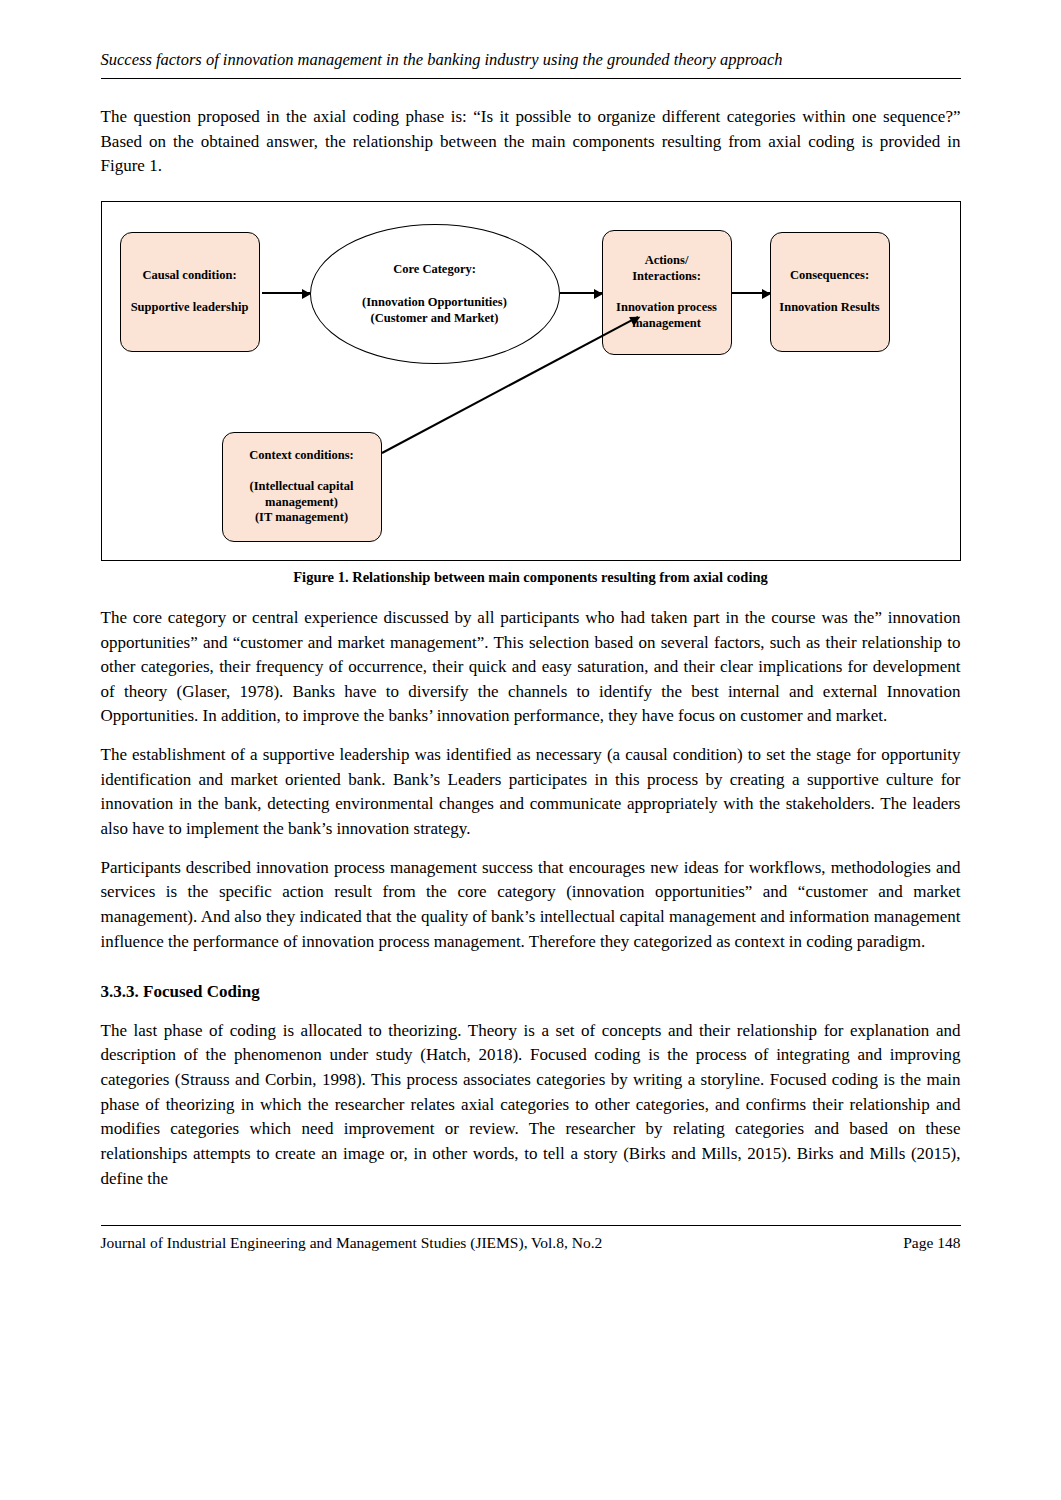Success factors of innovation management in the banking industry using the grounded theory approach
The question proposed in the axial coding phase is: “Is it possible to organize different categories within one sequence?” Based on the obtained answer, the relationship between the main components resulting from axial coding is provided in Figure 1.
Causal condition:
Supportive leadership
Core Category:
(Innovation Opportunities)
(Customer and Market)
Actions/
Interactions:
Innovation process management
Consequences:
Innovation Results
Context conditions:
(Intellectual capital management)
(IT management)
Figure 1. Relationship between main components resulting from axial coding
The core category or central experience discussed by all participants who had taken part in the course was the” innovation opportunities” and “customer and market management”. This selection based on several factors, such as their relationship to other categories, their frequency of occurrence, their quick and easy saturation, and their clear implications for development of theory (Glaser, 1978). Banks have to diversify the channels to identify the best internal and external Innovation Opportunities. In addition, to improve the banks’ innovation performance, they have focus on customer and market.
The establishment of a supportive leadership was identified as necessary (a causal condition) to set the stage for opportunity identification and market oriented bank. Bank’s Leaders participates in this process by creating a supportive culture for innovation in the bank, detecting environmental changes and communicate appropriately with the stakeholders. The leaders also have to implement the bank’s innovation strategy.
Participants described innovation process management success that encourages new ideas for workflows, methodologies and services is the specific action result from the core category (innovation opportunities” and “customer and market management). And also they indicated that the quality of bank’s intellectual capital management and information management influence the performance of innovation process management. Therefore they categorized as context in coding paradigm.
3.3.3. Focused Coding
The last phase of coding is allocated to theorizing. Theory is a set of concepts and their relationship for explanation and description of the phenomenon under study (Hatch, 2018). Focused coding is the process of integrating and improving categories (Strauss and Corbin, 1998). This process associates categories by writing a storyline. Focused coding is the main phase of theorizing in which the researcher relates axial categories to other categories, and confirms their relationship and modifies categories which need improvement or review. The researcher by relating categories and based on these relationships attempts to create an image or, in other words, to tell a story (Birks and Mills, 2015). Birks and Mills (2015), define the
Journal of Industrial Engineering and Management Studies (JIEMS), Vol.8, No.2
Page 148